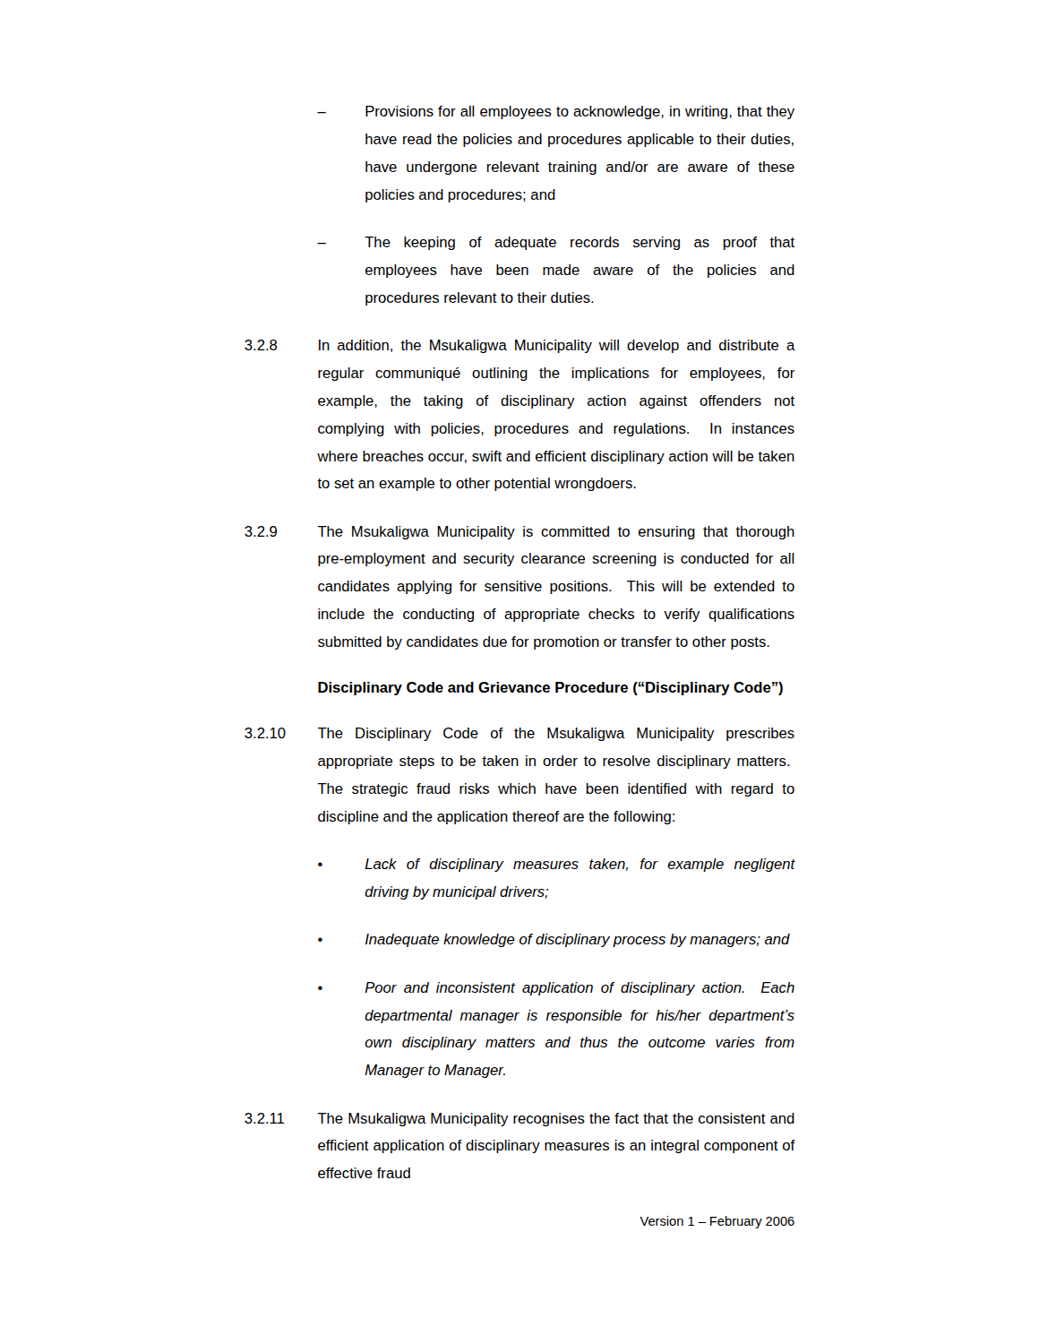–
Provisions for all employees to acknowledge, in writing, that they have read the policies and procedures applicable to their duties, have undergone relevant training and/or are aware of these policies and procedures; and
–
The keeping of adequate records serving as proof that employees have been made aware of the policies and procedures relevant to their duties.
3.2.8
In addition, the Msukaligwa Municipality will develop and distribute a regular communiqué outlining the implications for employees, for example, the taking of disciplinary action against offenders not complying with policies, procedures and regulations. In instances where breaches occur, swift and efficient disciplinary action will be taken to set an example to other potential wrongdoers.
3.2.9
The Msukaligwa Municipality is committed to ensuring that thorough pre-employment and security clearance screening is conducted for all candidates applying for sensitive positions. This will be extended to include the conducting of appropriate checks to verify qualifications submitted by candidates due for promotion or transfer to other posts.
Disciplinary Code and Grievance Procedure (“Disciplinary Code”)
3.2.10
The Disciplinary Code of the Msukaligwa Municipality prescribes appropriate steps to be taken in order to resolve disciplinary matters. The strategic fraud risks which have been identified with regard to discipline and the application thereof are the following:
• Lack of disciplinary measures taken, for example negligent driving by municipal drivers;
• Inadequate knowledge of disciplinary process by managers; and
• Poor and inconsistent application of disciplinary action. Each departmental manager is responsible for his/her department’s own disciplinary matters and thus the outcome varies from Manager to Manager.
3.2.11
The Msukaligwa Municipality recognises the fact that the consistent and efficient application of disciplinary measures is an integral component of effective fraud
Version 1 – February 2006